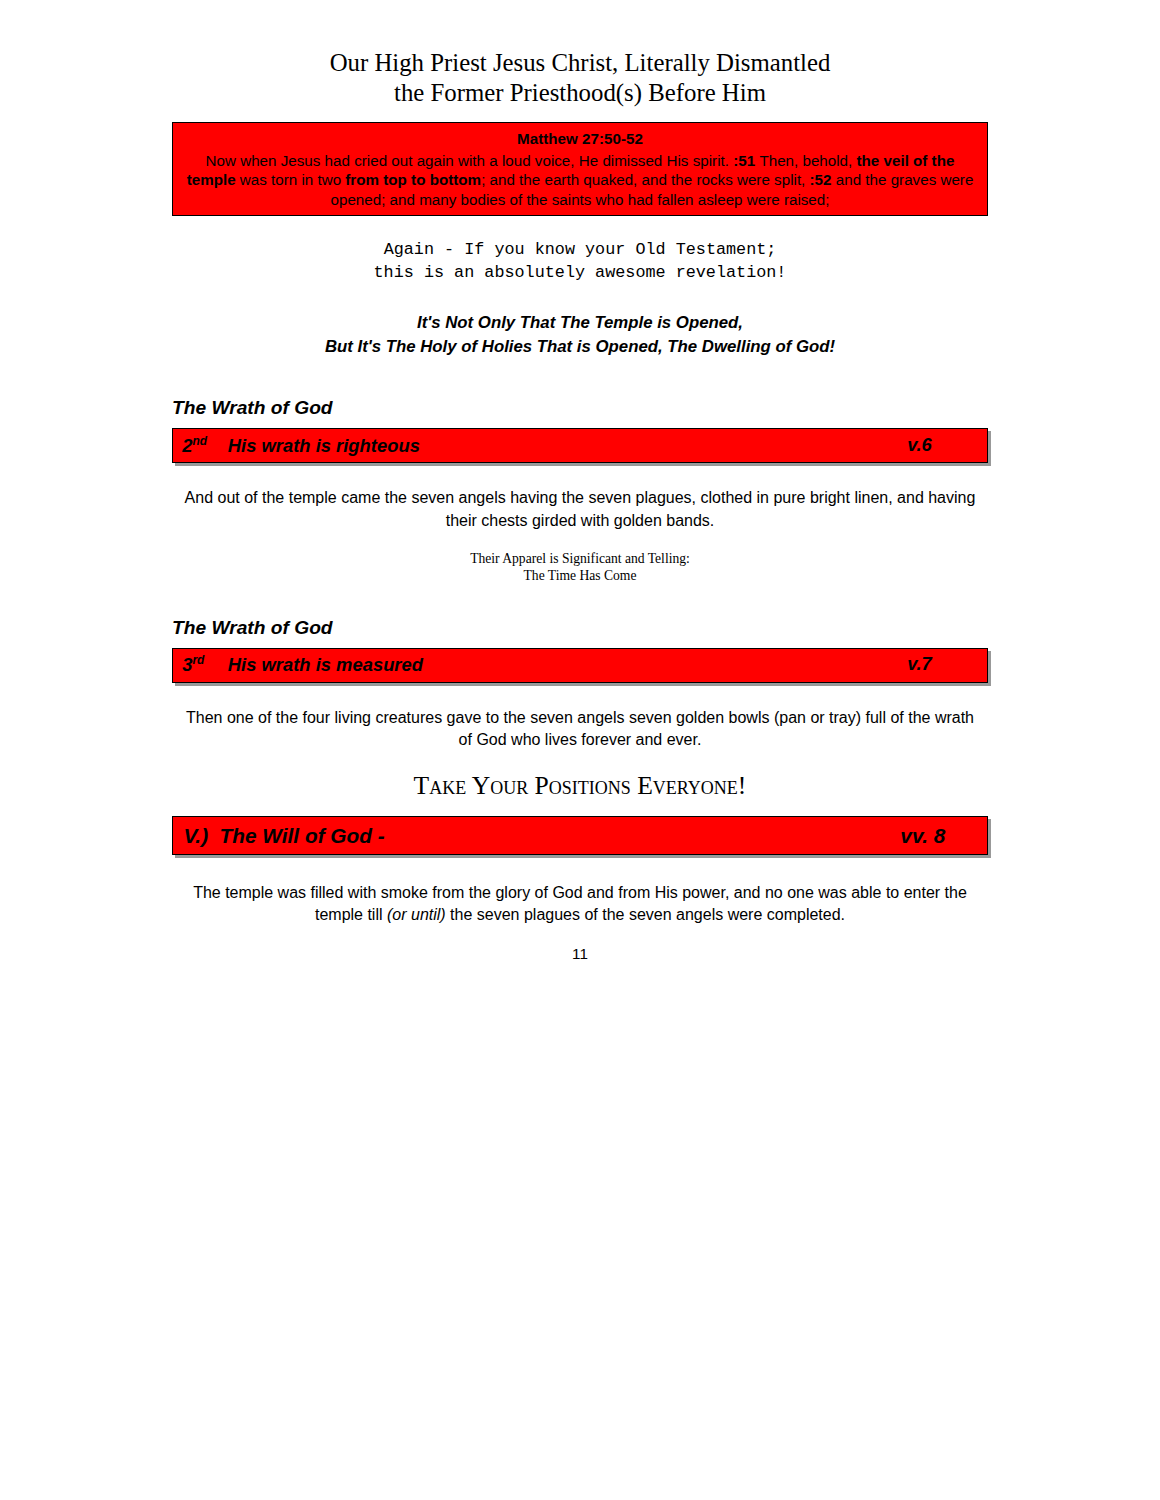Our High Priest Jesus Christ, Literally Dismantled
the Former Priesthood(s) Before Him
Matthew 27:50-52 Now when Jesus had cried out again with a loud voice, He dimissed His spirit. :51 Then, behold, the veil of the temple was torn in two from top to bottom; and the earth quaked, and the rocks were split, :52 and the graves were opened; and many bodies of the saints who had fallen asleep were raised;
Again - If you know your Old Testament;
this is an absolutely awesome revelation!
It's Not Only That The Temple is Opened,
But It's The Holy of Holies That is Opened, The Dwelling of God!
The Wrath of God
2nd His wrath is righteous v.6
And out of the temple came the seven angels having the seven plagues, clothed in pure bright linen, and having their chests girded with golden bands.
Their Apparel is Significant and Telling:
The Time Has Come
The Wrath of God
3rd His wrath is measured v.7
Then one of the four living creatures gave to the seven angels seven golden bowls (pan or tray) full of the wrath of God who lives forever and ever.
Take Your Positions Everyone!
V.) The Will of God - vv. 8
The temple was filled with smoke from the glory of God and from His power, and no one was able to enter the temple till (or until) the seven plagues of the seven angels were completed.
11